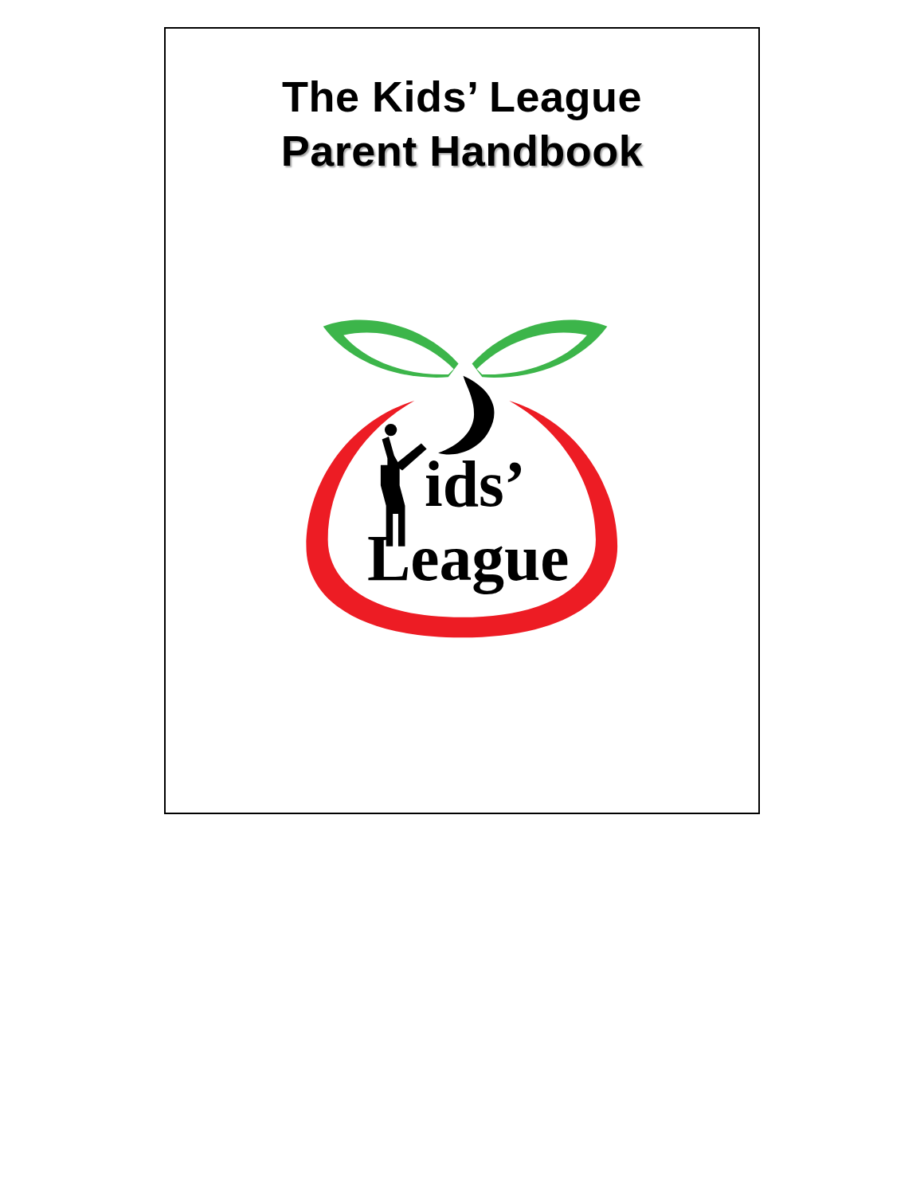The Kids’ League Parent Handbook
ids’ League